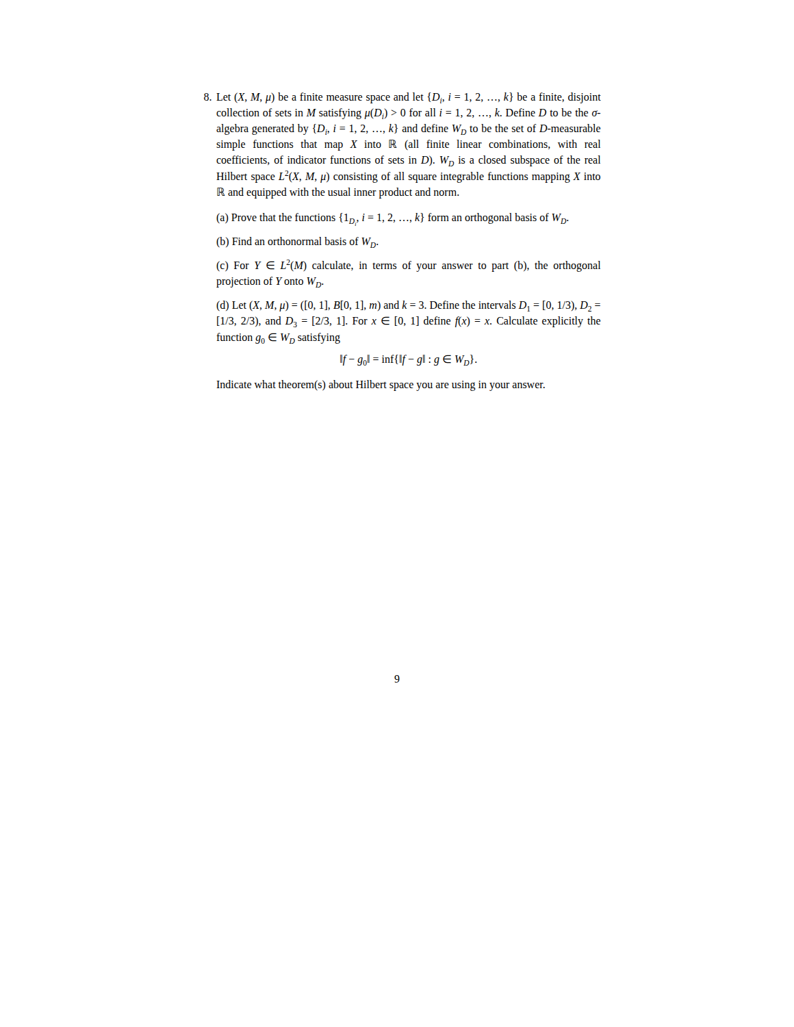8.
Let (X, M, μ) be a finite measure space and let {Di, i = 1, 2, …, k} be a finite, disjoint collection of sets in M satisfying μ(Di) > 0 for all i = 1, 2, …, k. Define D to be the σ-algebra generated by {Di, i = 1, 2, …, k} and define WD to be the set of D-measurable simple functions that map X into ℝ (all finite linear combinations, with real coefficients, of indicator functions of sets in D). WD is a closed subspace of the real Hilbert space L2(X, M, μ) consisting of all square integrable functions mapping X into ℝ and equipped with the usual inner product and norm.
(a) Prove that the functions {1Di, i = 1, 2, …, k} form an orthogonal basis of WD.
(b) Find an orthonormal basis of WD.
(c) For Y ∈ L2(M) calculate, in terms of your answer to part (b), the orthogonal projection of Y onto WD.
(d) Let (X, M, μ) = ([0, 1], B[0, 1], m) and k = 3. Define the intervals D1 = [0, 1/3), D2 = [1/3, 2/3), and D3 = [2/3, 1]. For x ∈ [0, 1] define f(x) = x. Calculate explicitly the function g0 ∈ WD satisfying
‖f − g0‖ = inf{‖f − g‖ : g ∈ WD}.
Indicate what theorem(s) about Hilbert space you are using in your answer.
9